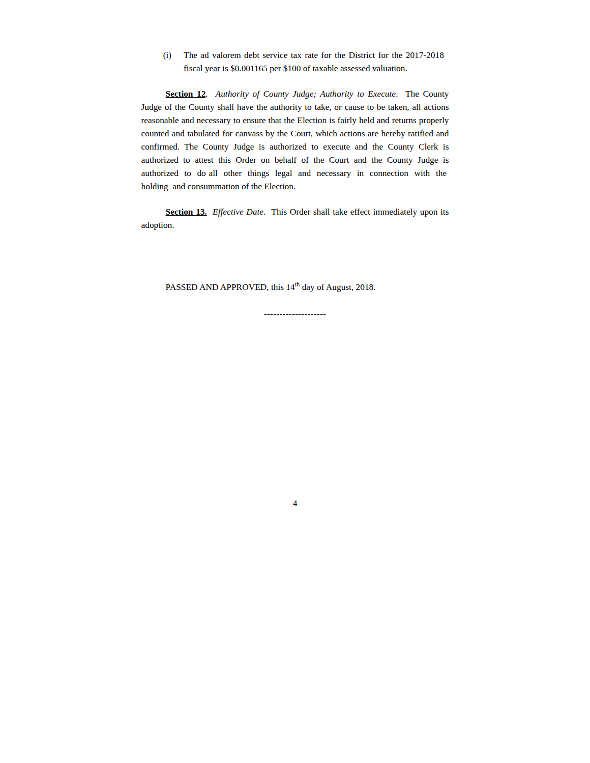(i)
The ad valorem debt service tax rate for the District for the 2017-2018 fiscal year is $0.001165 per $100 of taxable assessed valuation.
Section 12. Authority of County Judge; Authority to Execute. The County Judge of the County shall have the authority to take, or cause to be taken, all actions reasonable and necessary to ensure that the Election is fairly held and returns properly counted and tabulated for canvass by the Court, which actions are hereby ratified and confirmed. The County Judge is authorized to execute and the County Clerk is authorized to attest this Order on behalf of the Court and the County Judge is authorized to do all other things legal and necessary in connection with the holding and consummation of the Election.
Section 13. Effective Date. This Order shall take effect immediately upon its adoption.
PASSED AND APPROVED, this 14th day of August, 2018.
--------------------
4